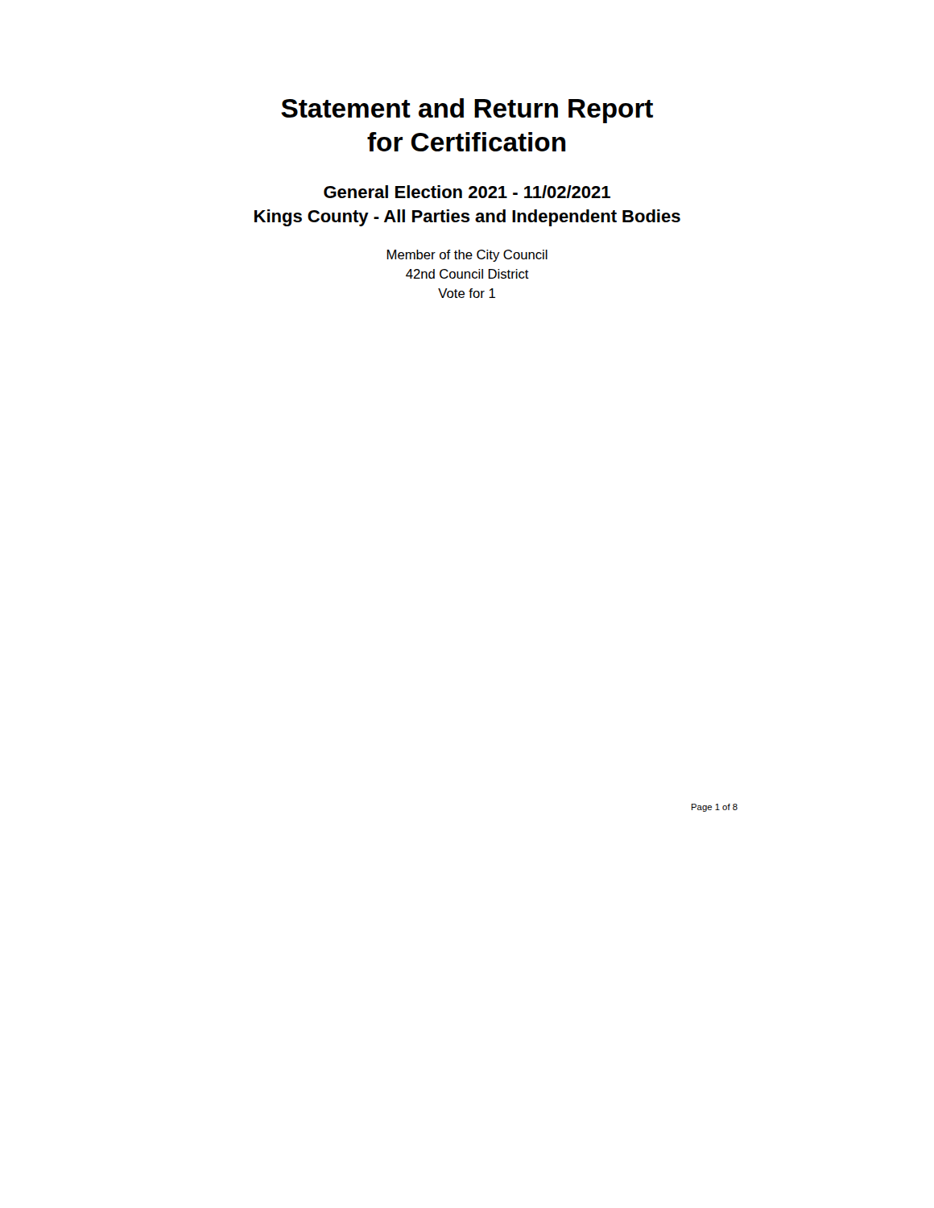Statement and Return Report
for Certification
General Election 2021 - 11/02/2021
Kings County - All Parties and Independent Bodies
Member of the City Council
42nd Council District
Vote for 1
Page 1 of 8